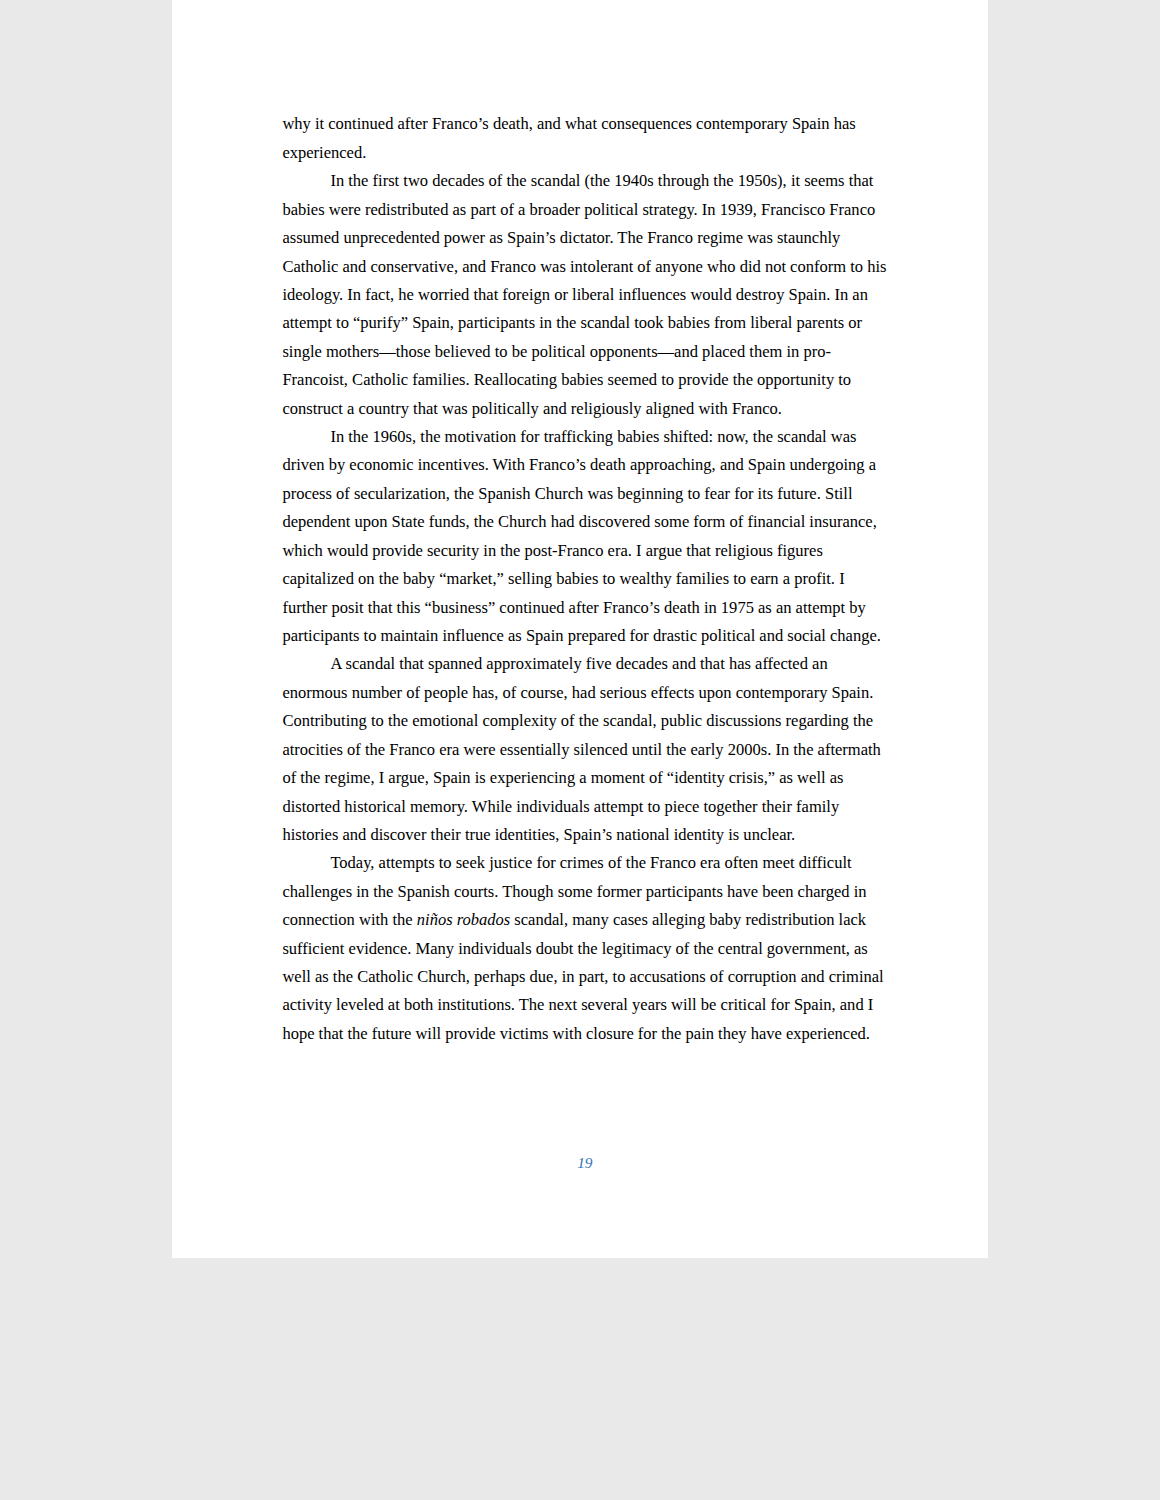why it continued after Franco’s death, and what consequences contemporary Spain has experienced.
In the first two decades of the scandal (the 1940s through the 1950s), it seems that babies were redistributed as part of a broader political strategy. In 1939, Francisco Franco assumed unprecedented power as Spain’s dictator. The Franco regime was staunchly Catholic and conservative, and Franco was intolerant of anyone who did not conform to his ideology. In fact, he worried that foreign or liberal influences would destroy Spain. In an attempt to “purify” Spain, participants in the scandal took babies from liberal parents or single mothers—those believed to be political opponents—and placed them in pro-Francoist, Catholic families. Reallocating babies seemed to provide the opportunity to construct a country that was politically and religiously aligned with Franco.
In the 1960s, the motivation for trafficking babies shifted: now, the scandal was driven by economic incentives. With Franco’s death approaching, and Spain undergoing a process of secularization, the Spanish Church was beginning to fear for its future. Still dependent upon State funds, the Church had discovered some form of financial insurance, which would provide security in the post-Franco era. I argue that religious figures capitalized on the baby “market,” selling babies to wealthy families to earn a profit. I further posit that this “business” continued after Franco’s death in 1975 as an attempt by participants to maintain influence as Spain prepared for drastic political and social change.
A scandal that spanned approximately five decades and that has affected an enormous number of people has, of course, had serious effects upon contemporary Spain. Contributing to the emotional complexity of the scandal, public discussions regarding the atrocities of the Franco era were essentially silenced until the early 2000s. In the aftermath of the regime, I argue, Spain is experiencing a moment of “identity crisis,” as well as distorted historical memory. While individuals attempt to piece together their family histories and discover their true identities, Spain’s national identity is unclear.
Today, attempts to seek justice for crimes of the Franco era often meet difficult challenges in the Spanish courts. Though some former participants have been charged in connection with the niños robados scandal, many cases alleging baby redistribution lack sufficient evidence. Many individuals doubt the legitimacy of the central government, as well as the Catholic Church, perhaps due, in part, to accusations of corruption and criminal activity leveled at both institutions. The next several years will be critical for Spain, and I hope that the future will provide victims with closure for the pain they have experienced.
19